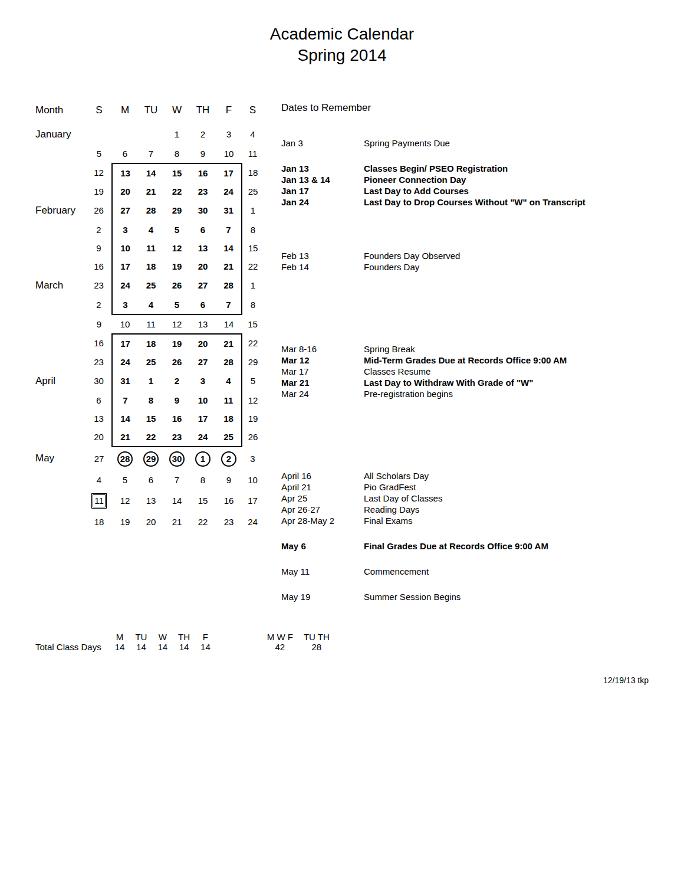Academic Calendar
Spring 2014
| Month | S | M | TU | W | TH | F | S |
| --- | --- | --- | --- | --- | --- | --- | --- |
| January | | | | 1 | 2 | 3 | 4 |
| | 5 | 6 | 7 | 8 | 9 | 10 | 11 |
| | 12 | 13 | 14 | 15 | 16 | 17 | 18 |
| | 19 | 20 | 21 | 22 | 23 | 24 | 25 |
| February | 26 | 27 | 28 | 29 | 30 | 31 | 1 |
| | 2 | 3 | 4 | 5 | 6 | 7 | 8 |
| | 9 | 10 | 11 | 12 | 13 | 14 | 15 |
| | 16 | 17 | 18 | 19 | 20 | 21 | 22 |
| March | 23 | 24 | 25 | 26 | 27 | 28 | 1 |
| | 2 | 3 | 4 | 5 | 6 | 7 | 8 |
| | 9 | 10 | 11 | 12 | 13 | 14 | 15 |
| | 16 | 17 | 18 | 19 | 20 | 21 | 22 |
| | 23 | 24 | 25 | 26 | 27 | 28 | 29 |
| April | 30 | 31 | 1 | 2 | 3 | 4 | 5 |
| | 6 | 7 | 8 | 9 | 10 | 11 | 12 |
| | 13 | 14 | 15 | 16 | 17 | 18 | 19 |
| | 20 | 21 | 22 | 23 | 24 | 25 | 26 |
| May | 27 | 28 | 29 | 30 | 1 | 2 | 3 |
| | 4 | 5 | 6 | 7 | 8 | 9 | 10 |
| | 11 | 12 | 13 | 14 | 15 | 16 | 17 |
| | 18 | 19 | 20 | 21 | 22 | 23 | 24 |
Dates to Remember
| Jan 3 | Spring Payments Due |
| Jan 13 | Classes Begin/ PSEO Registration |
| Jan 13 & 14 | Pioneer Connection Day |
| Jan 17 | Last Day to Add Courses |
| Jan 24 | Last Day to Drop Courses Without "W" on Transcript |
| Feb 13 | Founders Day Observed |
| Feb 14 | Founders Day |
| Mar 8-16 | Spring Break |
| Mar 12 | Mid-Term Grades Due at Records Office 9:00 AM |
| Mar 17 | Classes Resume |
| Mar 21 | Last Day to Withdraw With Grade of "W" |
| Mar 24 | Pre-registration begins |
| April 16 | All Scholars Day |
| April 21 | Pio GradFest |
| Apr 25 | Last Day of Classes |
| Apr 26-27 | Reading Days |
| Apr 28-May 2 | Final Exams |
| May 6 | Final Grades Due at Records Office 9:00 AM |
| May 11 | Commencement |
| May 19 | Summer Session Begins |
| | M | TU | W | TH | F | | M W F | TU TH |
| Total Class Days | 14 | 14 | 14 | 14 | 14 | | 42 | 28 |
12/19/13 tkp